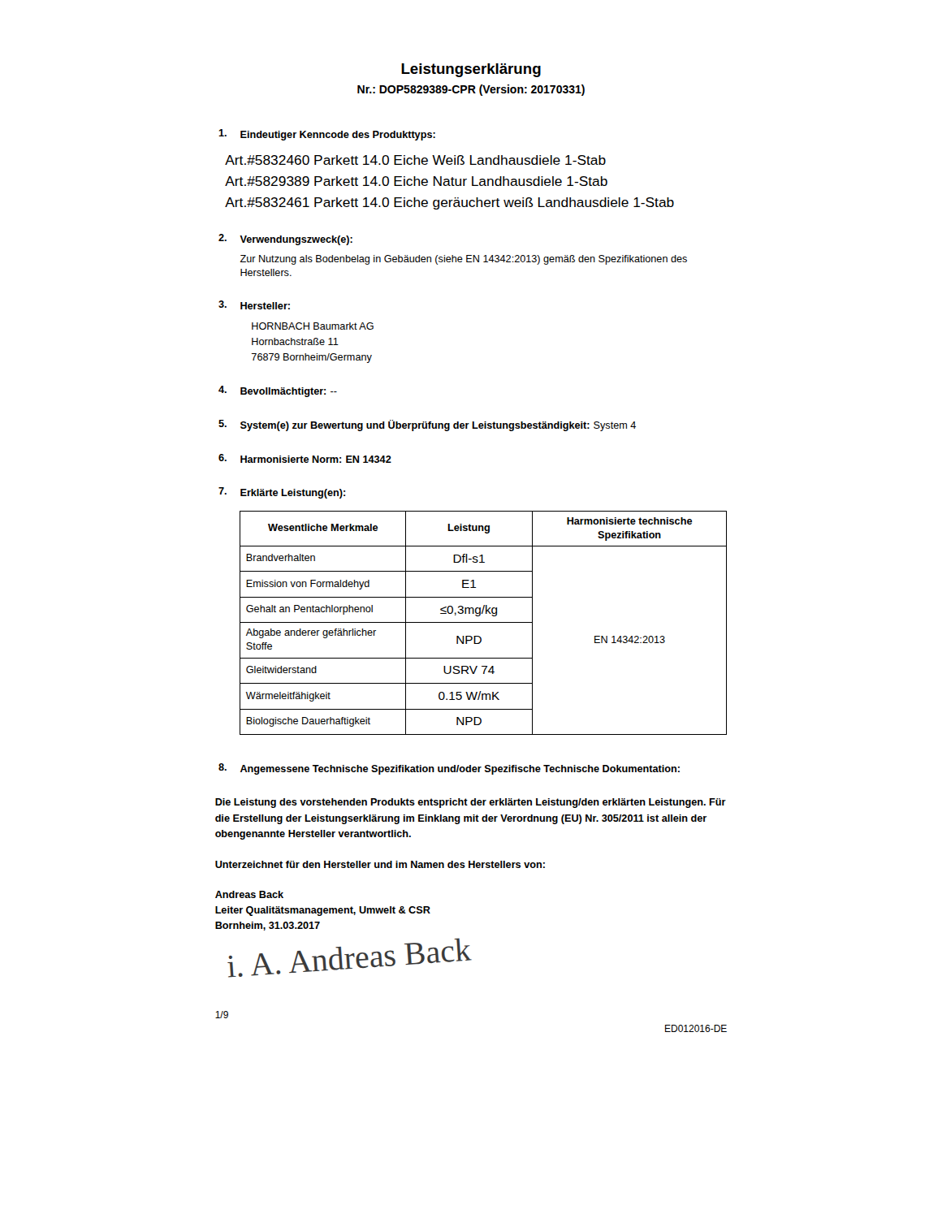Leistungserklärung
Nr.: DOP5829389-CPR (Version: 20170331)
Eindeutiger Kenncode des Produkttyps:
Art.#5832460 Parkett 14.0 Eiche Weiß Landhausdiele 1-Stab
Art.#5829389 Parkett 14.0 Eiche Natur Landhausdiele 1-Stab
Art.#5832461 Parkett 14.0 Eiche geräuchert weiß Landhausdiele 1-Stab
Verwendungszweck(e):
Zur Nutzung als Bodenbelag in Gebäuden (siehe EN 14342:2013) gemäß den Spezifikationen des Herstellers.
Hersteller:
HORNBACH Baumarkt AG
Hornbachstraße 11
76879 Bornheim/Germany
Bevollmächtigter: --
System(e) zur Bewertung und Überprüfung der Leistungsbeständigkeit: System 4
Harmonisierte Norm: EN 14342
Erklärte Leistung(en):
| Wesentliche Merkmale | Leistung | Harmonisierte technische Spezifikation |
| --- | --- | --- |
| Brandverhalten | Dfl-s1 | EN 14342:2013 |
| Emission von Formaldehyd | E1 |
| Gehalt an Pentachlorphenol | ≤0,3mg/kg |
| Abgabe anderer gefährlicher Stoffe | NPD |
| Gleitwiderstand | USRV 74 |
| Wärmeleitfähigkeit | 0.15 W/mK |
| Biologische Dauerhaftigkeit | NPD |
Angemessene Technische Spezifikation und/oder Spezifische Technische Dokumentation:
Die Leistung des vorstehenden Produkts entspricht der erklärten Leistung/den erklärten Leistungen. Für die Erstellung der Leistungserklärung im Einklang mit der Verordnung (EU) Nr. 305/2011 ist allein der obengenannte Hersteller verantwortlich.
Unterzeichnet für den Hersteller und im Namen des Herstellers von:
Andreas Back
Leiter Qualitätsmanagement, Umwelt & CSR
Bornheim, 31.03.2017
i. A. Andreas Back
1/9
ED012016-DE